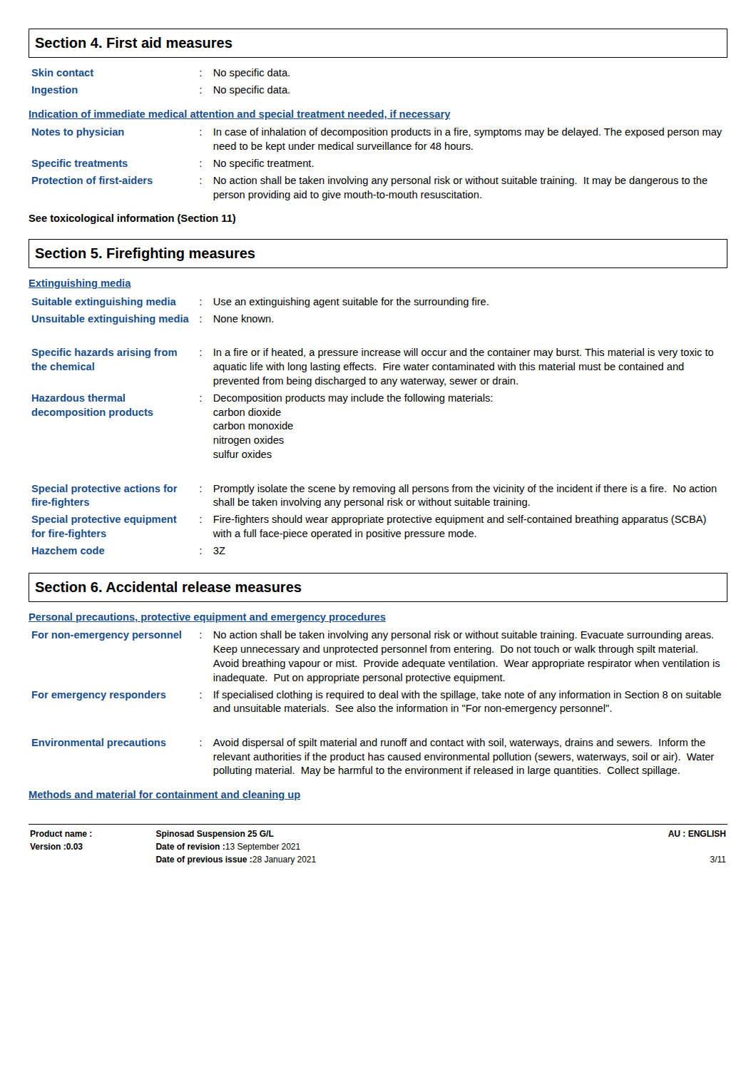Section 4. First aid measures
| Skin contact | : | No specific data. |
| Ingestion | : | No specific data. |
Indication of immediate medical attention and special treatment needed, if necessary
| Notes to physician | : | In case of inhalation of decomposition products in a fire, symptoms may be delayed. The exposed person may need to be kept under medical surveillance for 48 hours. |
| Specific treatments | : | No specific treatment. |
| Protection of first-aiders | : | No action shall be taken involving any personal risk or without suitable training. It may be dangerous to the person providing aid to give mouth-to-mouth resuscitation. |
See toxicological information (Section 11)
Section 5. Firefighting measures
Extinguishing media
| Suitable extinguishing media | : | Use an extinguishing agent suitable for the surrounding fire. |
| Unsuitable extinguishing media | : | None known. |
| Specific hazards arising from the chemical | : | In a fire or if heated, a pressure increase will occur and the container may burst. This material is very toxic to aquatic life with long lasting effects. Fire water contaminated with this material must be contained and prevented from being discharged to any waterway, sewer or drain. |
| Hazardous thermal decomposition products | : | Decomposition products may include the following materials: carbon dioxide carbon monoxide nitrogen oxides sulfur oxides |
| Special protective actions for fire-fighters | : | Promptly isolate the scene by removing all persons from the vicinity of the incident if there is a fire. No action shall be taken involving any personal risk or without suitable training. |
| Special protective equipment for fire-fighters | : | Fire-fighters should wear appropriate protective equipment and self-contained breathing apparatus (SCBA) with a full face-piece operated in positive pressure mode. |
| Hazchem code | : | 3Z |
Section 6. Accidental release measures
Personal precautions, protective equipment and emergency procedures
| For non-emergency personnel | : | No action shall be taken involving any personal risk or without suitable training. Evacuate surrounding areas. Keep unnecessary and unprotected personnel from entering. Do not touch or walk through spilt material. Avoid breathing vapour or mist. Provide adequate ventilation. Wear appropriate respirator when ventilation is inadequate. Put on appropriate personal protective equipment. |
| For emergency responders | : | If specialised clothing is required to deal with the spillage, take note of any information in Section 8 on suitable and unsuitable materials. See also the information in "For non-emergency personnel". |
| Environmental precautions | : | Avoid dispersal of spilt material and runoff and contact with soil, waterways, drains and sewers. Inform the relevant authorities if the product has caused environmental pollution (sewers, waterways, soil or air). Water polluting material. May be harmful to the environment if released in large quantities. Collect spillage. |
Methods and material for containment and cleaning up
| Product name : | Spinosad Suspension 25 G/L | AU : ENGLISH |
| Version :0.03 | Date of revision : 13 September 2021 | |
| | Date of previous issue : 28 January 2021 | 3/11 |